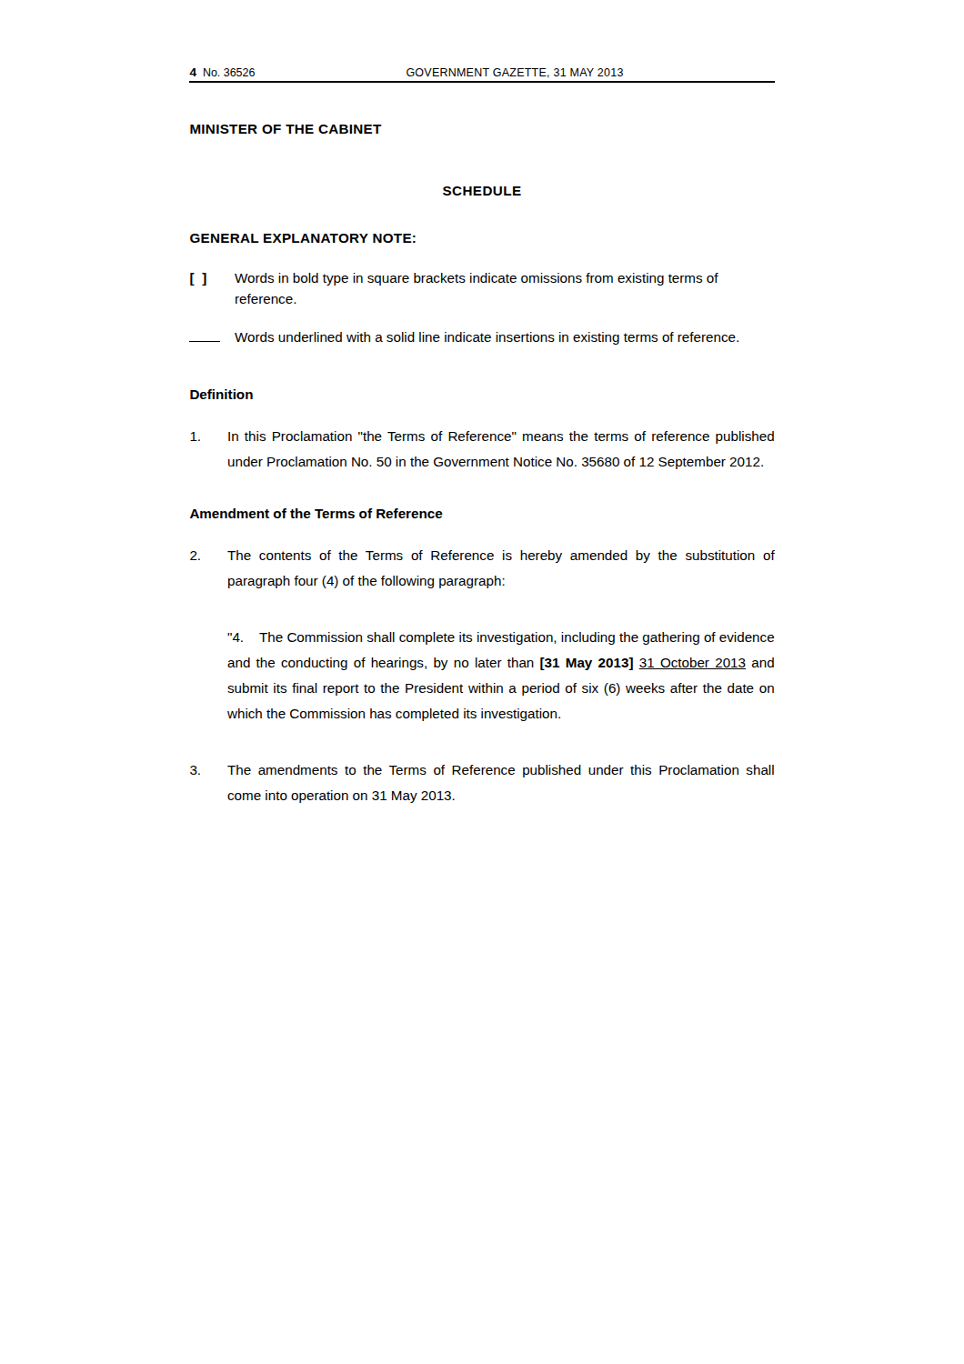4 No. 36526
GOVERNMENT GAZETTE, 31 MAY 2013
MINISTER OF THE CABINET
SCHEDULE
GENERAL EXPLANATORY NOTE:
[ ]
Words in bold type in square brackets indicate omissions from existing terms of reference.
Words underlined with a solid line indicate insertions in existing terms of reference.
Definition
1.
In this Proclamation "the Terms of Reference" means the terms of reference published under Proclamation No. 50 in the Government Notice No. 35680 of 12 September 2012.
Amendment of the Terms of Reference
2.
The contents of the Terms of Reference is hereby amended by the substitution of paragraph four (4) of the following paragraph:
"4. The Commission shall complete its investigation, including the gathering of evidence and the conducting of hearings, by no later than [31 May 2013] 31 October 2013 and submit its final report to the President within a period of six (6) weeks after the date on which the Commission has completed its investigation.
3.
The amendments to the Terms of Reference published under this Proclamation shall come into operation on 31 May 2013.